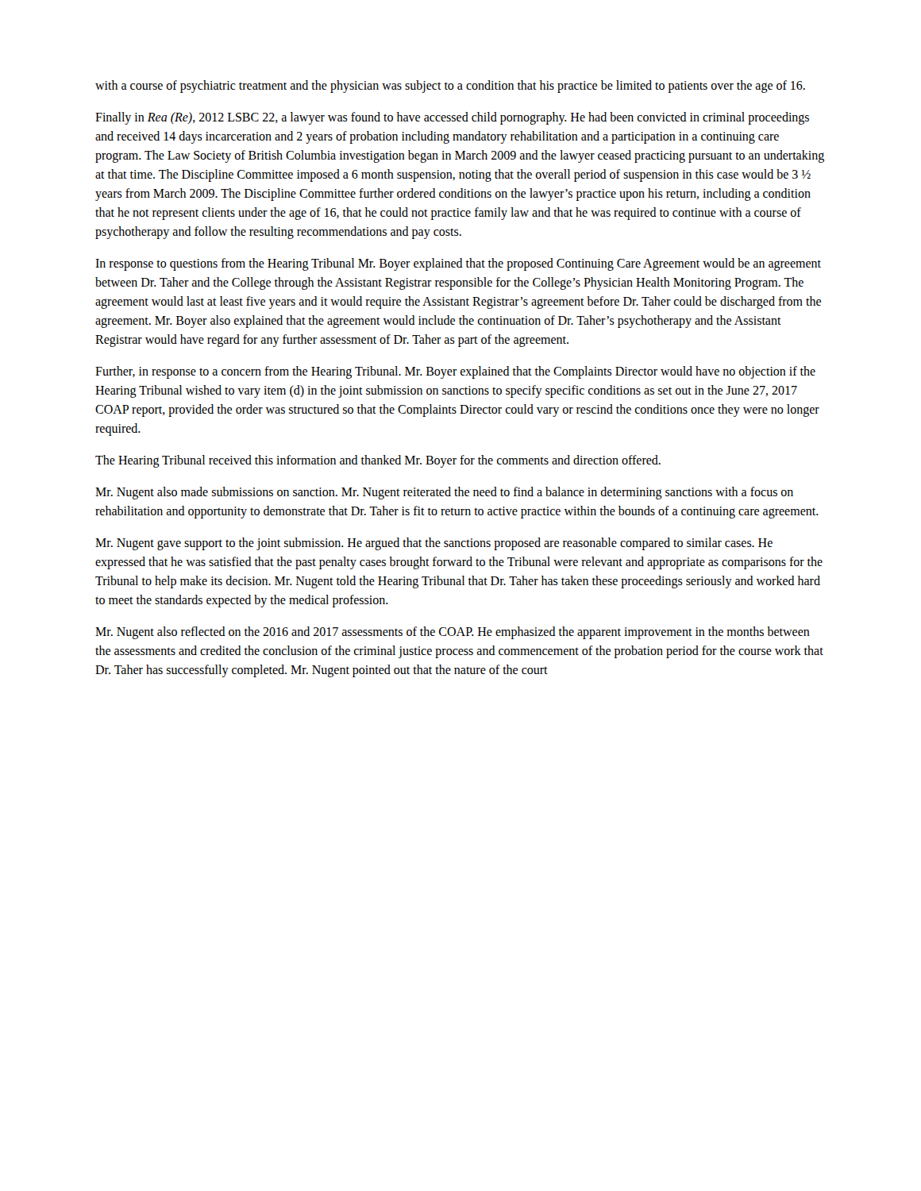with a course of psychiatric treatment and the physician was subject to a condition that his practice be limited to patients over the age of 16.
Finally in Rea (Re), 2012 LSBC 22, a lawyer was found to have accessed child pornography. He had been convicted in criminal proceedings and received 14 days incarceration and 2 years of probation including mandatory rehabilitation and a participation in a continuing care program. The Law Society of British Columbia investigation began in March 2009 and the lawyer ceased practicing pursuant to an undertaking at that time. The Discipline Committee imposed a 6 month suspension, noting that the overall period of suspension in this case would be 3 ½ years from March 2009. The Discipline Committee further ordered conditions on the lawyer’s practice upon his return, including a condition that he not represent clients under the age of 16, that he could not practice family law and that he was required to continue with a course of psychotherapy and follow the resulting recommendations and pay costs.
In response to questions from the Hearing Tribunal Mr. Boyer explained that the proposed Continuing Care Agreement would be an agreement between Dr. Taher and the College through the Assistant Registrar responsible for the College’s Physician Health Monitoring Program. The agreement would last at least five years and it would require the Assistant Registrar’s agreement before Dr. Taher could be discharged from the agreement. Mr. Boyer also explained that the agreement would include the continuation of Dr. Taher’s psychotherapy and the Assistant Registrar would have regard for any further assessment of Dr. Taher as part of the agreement.
Further, in response to a concern from the Hearing Tribunal. Mr. Boyer explained that the Complaints Director would have no objection if the Hearing Tribunal wished to vary item (d) in the joint submission on sanctions to specify specific conditions as set out in the June 27, 2017 COAP report, provided the order was structured so that the Complaints Director could vary or rescind the conditions once they were no longer required.
The Hearing Tribunal received this information and thanked Mr. Boyer for the comments and direction offered.
Mr. Nugent also made submissions on sanction. Mr. Nugent reiterated the need to find a balance in determining sanctions with a focus on rehabilitation and opportunity to demonstrate that Dr. Taher is fit to return to active practice within the bounds of a continuing care agreement.
Mr. Nugent gave support to the joint submission. He argued that the sanctions proposed are reasonable compared to similar cases. He expressed that he was satisfied that the past penalty cases brought forward to the Tribunal were relevant and appropriate as comparisons for the Tribunal to help make its decision. Mr. Nugent told the Hearing Tribunal that Dr. Taher has taken these proceedings seriously and worked hard to meet the standards expected by the medical profession.
Mr. Nugent also reflected on the 2016 and 2017 assessments of the COAP. He emphasized the apparent improvement in the months between the assessments and credited the conclusion of the criminal justice process and commencement of the probation period for the course work that Dr. Taher has successfully completed. Mr. Nugent pointed out that the nature of the court